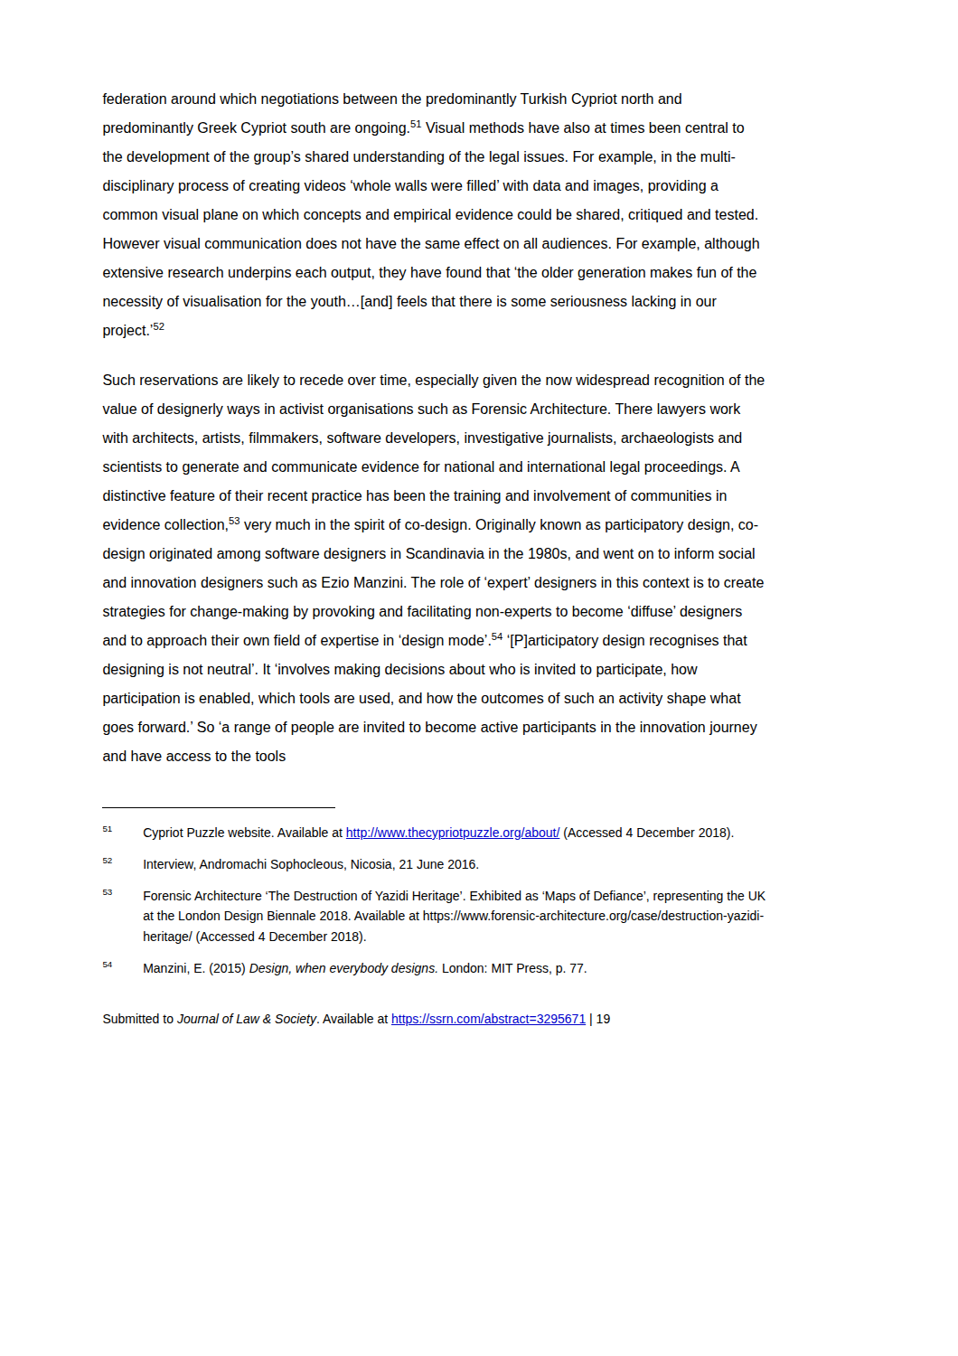federation around which negotiations between the predominantly Turkish Cypriot north and predominantly Greek Cypriot south are ongoing.51 Visual methods have also at times been central to the development of the group’s shared understanding of the legal issues. For example, in the multi-disciplinary process of creating videos ‘whole walls were filled’ with data and images, providing a common visual plane on which concepts and empirical evidence could be shared, critiqued and tested. However visual communication does not have the same effect on all audiences. For example, although extensive research underpins each output, they have found that ‘the older generation makes fun of the necessity of visualisation for the youth…[and] feels that there is some seriousness lacking in our project.’52
Such reservations are likely to recede over time, especially given the now widespread recognition of the value of designerly ways in activist organisations such as Forensic Architecture. There lawyers work with architects, artists, filmmakers, software developers, investigative journalists, archaeologists and scientists to generate and communicate evidence for national and international legal proceedings. A distinctive feature of their recent practice has been the training and involvement of communities in evidence collection,53 very much in the spirit of co-design. Originally known as participatory design, co-design originated among software designers in Scandinavia in the 1980s, and went on to inform social and innovation designers such as Ezio Manzini. The role of ‘expert’ designers in this context is to create strategies for change-making by provoking and facilitating non-experts to become ‘diffuse’ designers and to approach their own field of expertise in ‘design mode’.54 ‘[P]articipatory design recognises that designing is not neutral’. It ‘involves making decisions about who is invited to participate, how participation is enabled, which tools are used, and how the outcomes of such an activity shape what goes forward.’ So ‘a range of people are invited to become active participants in the innovation journey and have access to the tools
51 Cypriot Puzzle website. Available at http://www.thecypriotpuzzle.org/about/ (Accessed 4 December 2018).
52 Interview, Andromachi Sophocleous, Nicosia, 21 June 2016.
53 Forensic Architecture ‘The Destruction of Yazidi Heritage’. Exhibited as ‘Maps of Defiance’, representing the UK at the London Design Biennale 2018. Available at https://www.forensic-architecture.org/case/destruction-yazidi-heritage/ (Accessed 4 December 2018).
54 Manzini, E. (2015) Design, when everybody designs. London: MIT Press, p. 77.
Submitted to Journal of Law & Society. Available at https://ssrn.com/abstract=3295671 | 19